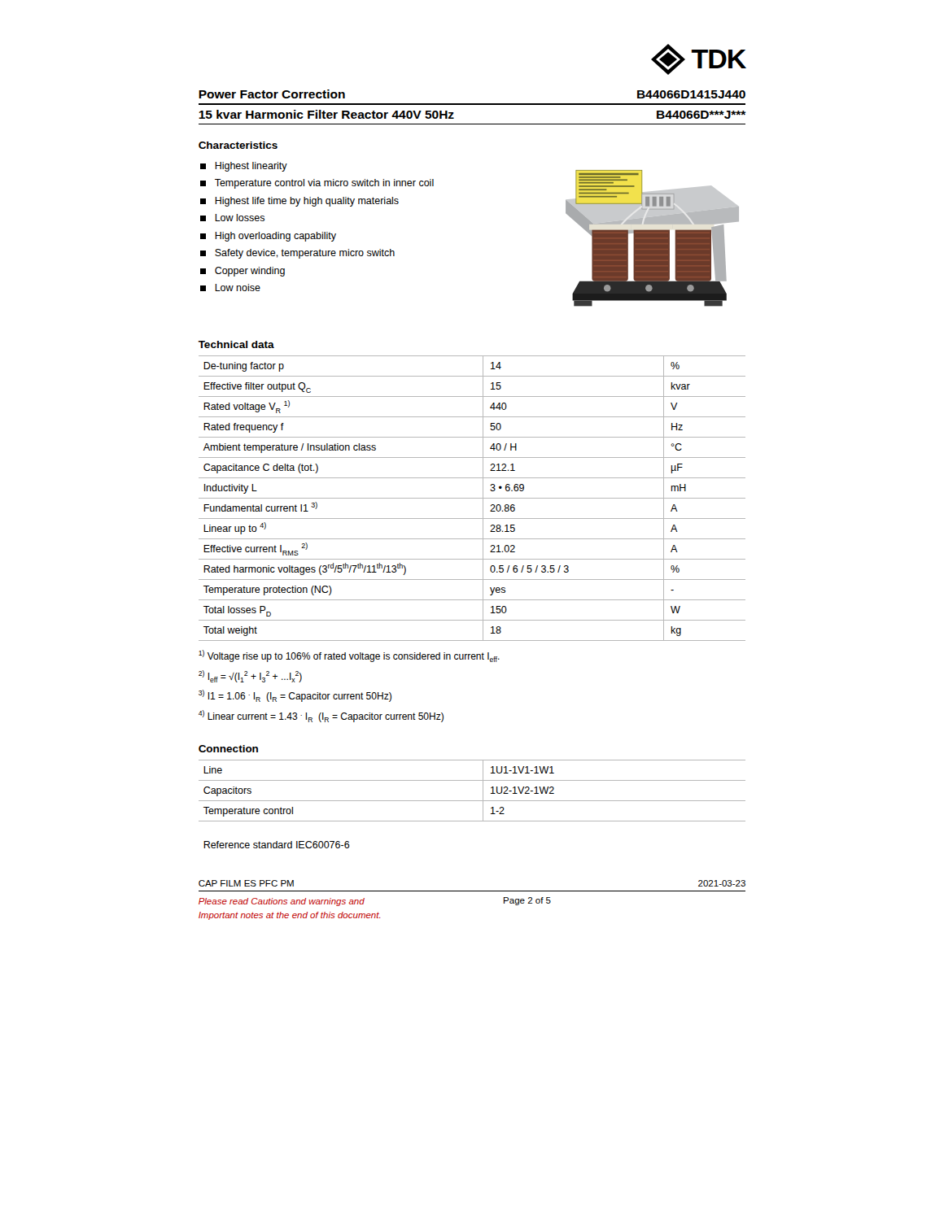TDK
Power Factor Correction B44066D1415J440
15 kvar Harmonic Filter Reactor 440V 50Hz B44066D***J***
Characteristics
Highest linearity
Temperature control via micro switch in inner coil
Highest life time by high quality materials
Low losses
High overloading capability
Safety device, temperature micro switch
Copper winding
Low noise
Technical data
| De-tuning factor p | 14 | % |
| Effective filter output Q C | 15 | kvar |
| Rated voltage V R 1) | 440 | V |
| Rated frequency f | 50 | Hz |
| Ambient temperature / Insulation class | 40 / H | °C |
| Capacitance C delta (tot.) | 212.1 | µF |
| Inductivity L | 3 • 6.69 | mH |
| Fundamental current I1 3) | 20.86 | A |
| Linear up to 4) | 28.15 | A |
| Effective current I RMS 2) | 21.02 | A |
| Rated harmonic voltages (3 rd /5 th /7 th /11 th /13 th ) | 0.5 / 6 / 5 / 3.5 / 3 | % |
| Temperature protection (NC) | yes | - |
| Total losses P D | 150 | W |
| Total weight | 18 | kg |
1) Voltage rise up to 106% of rated voltage is considered in current Ieff.
2) Ieff = √(I12 + I32 + ...Ix2)
3) I1 = 1.06 . IR (IR = Capacitor current 50Hz)
4) Linear current = 1.43 . IR (IR = Capacitor current 50Hz)
Connection
| Line | 1U1-1V1-1W1 |
| Capacitors | 1U2-1V2-1W2 |
| Temperature control | 1-2 |
Reference standard IEC60076-6
CAP FILM ES PFC PM 2021-03-23
Please read Cautions and warnings and
Important notes at the end of this document.
Page 2 of 5